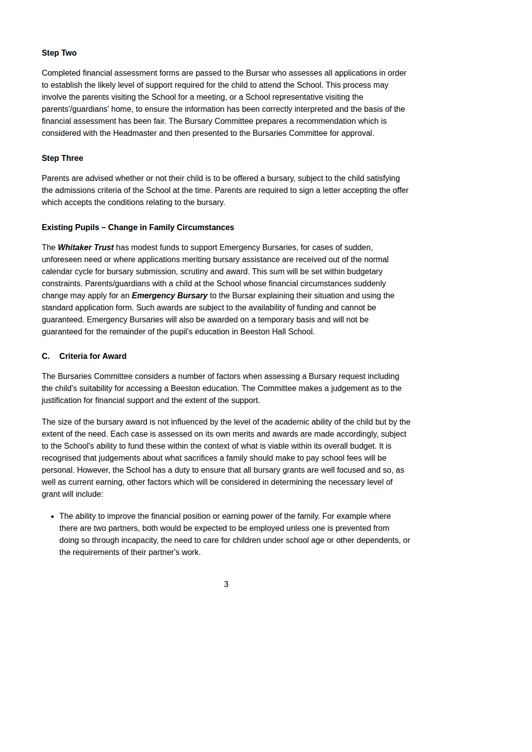Step Two
Completed financial assessment forms are passed to the Bursar who assesses all applications in order to establish the likely level of support required for the child to attend the School. This process may involve the parents visiting the School for a meeting, or a School representative visiting the parents'/guardians' home, to ensure the information has been correctly interpreted and the basis of the financial assessment has been fair. The Bursary Committee prepares a recommendation which is considered with the Headmaster and then presented to the Bursaries Committee for approval.
Step Three
Parents are advised whether or not their child is to be offered a bursary, subject to the child satisfying the admissions criteria of the School at the time. Parents are required to sign a letter accepting the offer which accepts the conditions relating to the bursary.
Existing Pupils – Change in Family Circumstances
The Whitaker Trust has modest funds to support Emergency Bursaries, for cases of sudden, unforeseen need or where applications meriting bursary assistance are received out of the normal calendar cycle for bursary submission, scrutiny and award. This sum will be set within budgetary constraints. Parents/guardians with a child at the School whose financial circumstances suddenly change may apply for an Emergency Bursary to the Bursar explaining their situation and using the standard application form. Such awards are subject to the availability of funding and cannot be guaranteed. Emergency Bursaries will also be awarded on a temporary basis and will not be guaranteed for the remainder of the pupil's education in Beeston Hall School.
C. Criteria for Award
The Bursaries Committee considers a number of factors when assessing a Bursary request including the child's suitability for accessing a Beeston education. The Committee makes a judgement as to the justification for financial support and the extent of the support.
The size of the bursary award is not influenced by the level of the academic ability of the child but by the extent of the need. Each case is assessed on its own merits and awards are made accordingly, subject to the School's ability to fund these within the context of what is viable within its overall budget. It is recognised that judgements about what sacrifices a family should make to pay school fees will be personal. However, the School has a duty to ensure that all bursary grants are well focused and so, as well as current earning, other factors which will be considered in determining the necessary level of grant will include:
The ability to improve the financial position or earning power of the family. For example where there are two partners, both would be expected to be employed unless one is prevented from doing so through incapacity, the need to care for children under school age or other dependents, or the requirements of their partner's work.
3